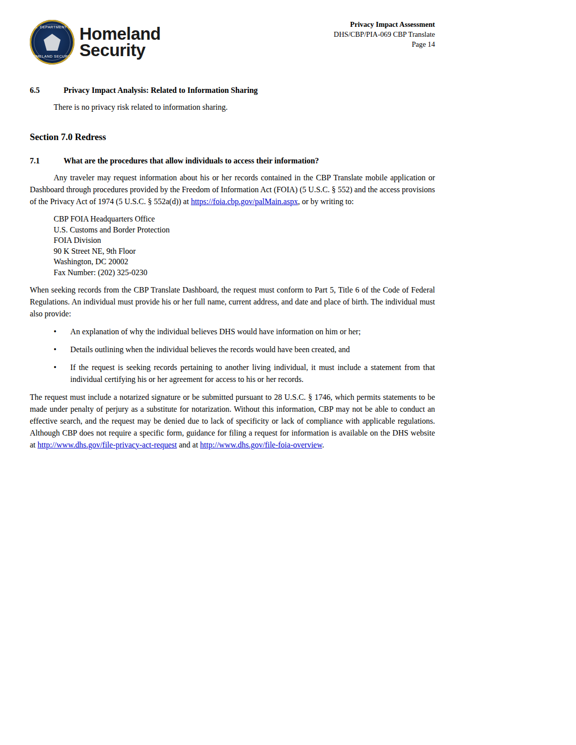U.S. DEPARTMENT OF
HOMELAND SECURITY
Homeland Security
Privacy Impact Assessment
DHS/CBP/PIA-069 CBP Translate
Page 14
6.5 Privacy Impact Analysis: Related to Information Sharing
There is no privacy risk related to information sharing.
Section 7.0 Redress
7.1 What are the procedures that allow individuals to access their information?
Any traveler may request information about his or her records contained in the CBP Translate mobile application or Dashboard through procedures provided by the Freedom of Information Act (FOIA) (5 U.S.C. § 552) and the access provisions of the Privacy Act of 1974 (5 U.S.C. § 552a(d)) at https://foia.cbp.gov/palMain.aspx, or by writing to:
CBP FOIA Headquarters Office
U.S. Customs and Border Protection
FOIA Division
90 K Street NE, 9th Floor
Washington, DC 20002
Fax Number: (202) 325-0230
When seeking records from the CBP Translate Dashboard, the request must conform to Part 5, Title 6 of the Code of Federal Regulations. An individual must provide his or her full name, current address, and date and place of birth. The individual must also provide:
An explanation of why the individual believes DHS would have information on him or her;
Details outlining when the individual believes the records would have been created, and
If the request is seeking records pertaining to another living individual, it must include a statement from that individual certifying his or her agreement for access to his or her records.
The request must include a notarized signature or be submitted pursuant to 28 U.S.C. § 1746, which permits statements to be made under penalty of perjury as a substitute for notarization. Without this information, CBP may not be able to conduct an effective search, and the request may be denied due to lack of specificity or lack of compliance with applicable regulations. Although CBP does not require a specific form, guidance for filing a request for information is available on the DHS website at http://www.dhs.gov/file-privacy-act-request and at http://www.dhs.gov/file-foia-overview.